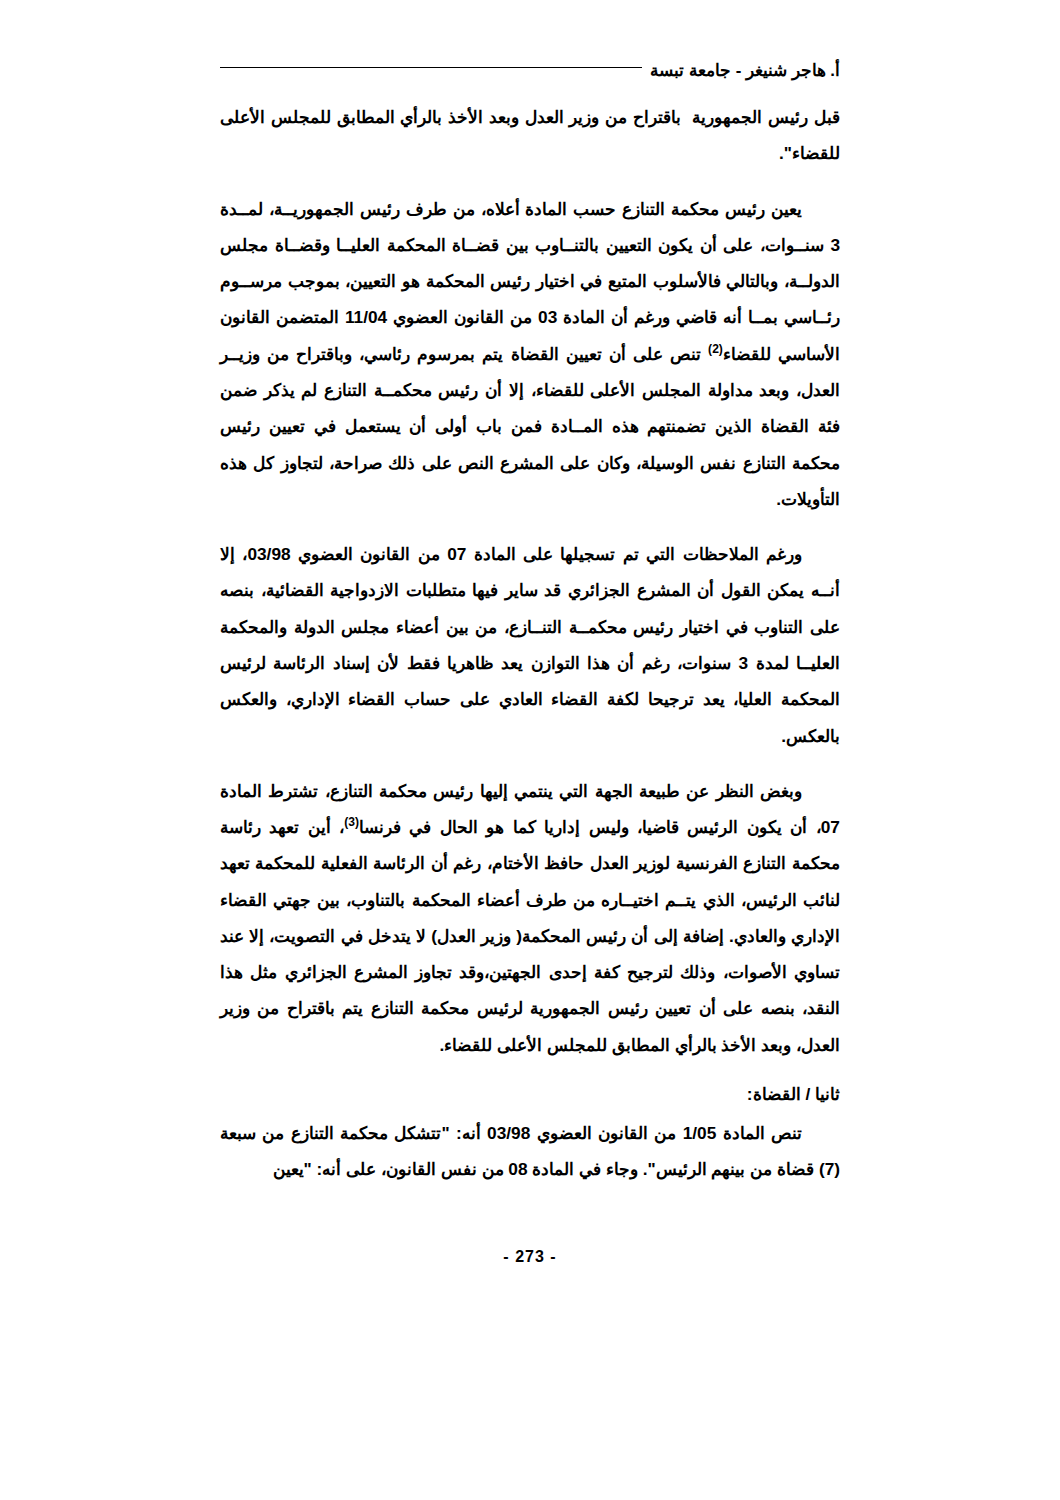أ. هاجر شنيغر - جامعة تبسة
قبل رئيس الجمهورية باقتراح من وزير العدل وبعد الأخذ بالرأي المطابق للمجلس الأعلى للقضاء".
يعين رئيس محكمة التنازع حسب المادة أعلاه، من طرف رئيس الجمهوريــة، لمــدة 3 سنــوات، على أن يكون التعيين بالتنــاوب بين قضــاة المحكمة العليــا وقضــاة مجلس الدولــة، وبالتالي فالأسلوب المتبع في اختيار رئيس المحكمة هو التعيين، بموجب مرســوم رئــاسي بمــا أنه قاضي ورغم أن المادة 03 من القانون العضوي 11/04 المتضمن القانون الأساسي للقضاء(2) تنص على أن تعيين القضاة يتم بمرسوم رئاسي، وباقتراح من وزيــر العدل، وبعد مداولة المجلس الأعلى للقضاء، إلا أن رئيس محكمــة التنازع لم يذكر ضمن فئة القضاة الذين تضمنتهم هذه المــادة فمن باب أولى أن يستعمل في تعيين رئيس محكمة التنازع نفس الوسيلة، وكان على المشرع النص على ذلك صراحة، لتجاوز كل هذه التأويلات.
ورغم الملاحظات التي تم تسجيلها على المادة 07 من القانون العضوي 03/98، إلا أنــه يمكن القول أن المشرع الجزائري قد ساير فيها متطلبات الازدواجية القضائية، بنصه على التناوب في اختيار رئيس محكمــة التنــازع، من بين أعضاء مجلس الدولة والمحكمة العليــا لمدة 3 سنوات، رغم أن هذا التوازن يعد ظاهريا فقط لأن إسناد الرئاسة لرئيس المحكمة العليا، يعد ترجيحا لكفة القضاء العادي على حساب القضاء الإداري، والعكس بالعكس.
وبغض النظر عن طبيعة الجهة التي ينتمي إليها رئيس محكمة التنازع، تشترط المادة 07، أن يكون الرئيس قاضيا، وليس إداريا كما هو الحال في فرنسا(3)، أين تعهد رئاسة محكمة التنازع الفرنسية لوزير العدل حافظ الأختام، رغم أن الرئاسة الفعلية للمحكمة تعهد لنائب الرئيس، الذي يتــم اختيــاره من طرف أعضاء المحكمة بالتناوب، بين جهتي القضاء الإداري والعادي. إضافة إلى أن رئيس المحكمة( وزير العدل) لا يتدخل في التصويت، إلا عند تساوي الأصوات، وذلك لترجيح كفة إحدى الجهتين،وقد تجاوز المشرع الجزائري مثل هذا النقد، بنصه على أن تعيين رئيس الجمهورية لرئيس محكمة التنازع يتم باقتراح من وزير العدل، وبعد الأخذ بالرأي المطابق للمجلس الأعلى للقضاء.
ثانيا / القضاة:
تنص المادة 1/05 من القانون العضوي 03/98 أنه: "تتشكل محكمة التنازع من سبعة (7) قضاة من بينهم الرئيس". وجاء في المادة 08 من نفس القانون، على أنه: "يعين
- 273 -